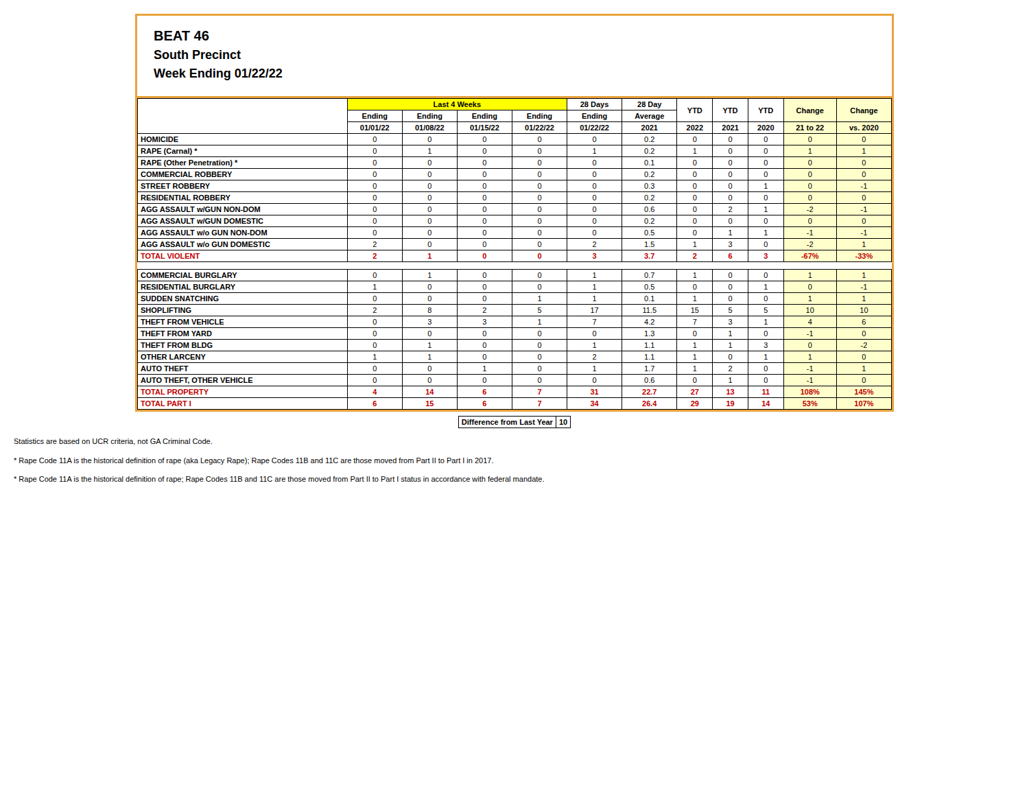BEAT 46
South Precinct
Week Ending 01/22/22
| | Last 4 Weeks | 28 Days | 28 Day | YTD | YTD | YTD | Change | Change |
| --- | --- | --- | --- | --- | --- | --- | --- | --- |
| Ending | Ending | Ending | Ending | Ending | Average |
| 01/01/22 | 01/08/22 | 01/15/22 | 01/22/22 | 01/22/22 | 2021 | 2022 | 2021 | 2020 | 21 to 22 | vs. 2020 |
| HOMICIDE | 0 | 0 | 0 | 0 | 0 | 0.2 | 0 | 0 | 0 | 0 | 0 |
| RAPE (Carnal) * | 0 | 1 | 0 | 0 | 1 | 0.2 | 1 | 0 | 0 | 1 | 1 |
| RAPE (Other Penetration) * | 0 | 0 | 0 | 0 | 0 | 0.1 | 0 | 0 | 0 | 0 | 0 |
| COMMERCIAL ROBBERY | 0 | 0 | 0 | 0 | 0 | 0.2 | 0 | 0 | 0 | 0 | 0 |
| STREET ROBBERY | 0 | 0 | 0 | 0 | 0 | 0.3 | 0 | 0 | 1 | 0 | -1 |
| RESIDENTIAL ROBBERY | 0 | 0 | 0 | 0 | 0 | 0.2 | 0 | 0 | 0 | 0 | 0 |
| AGG ASSAULT w/GUN NON-DOM | 0 | 0 | 0 | 0 | 0 | 0.6 | 0 | 2 | 1 | -2 | -1 |
| AGG ASSAULT w/GUN DOMESTIC | 0 | 0 | 0 | 0 | 0 | 0.2 | 0 | 0 | 0 | 0 | 0 |
| AGG ASSAULT w/o GUN NON-DOM | 0 | 0 | 0 | 0 | 0 | 0.5 | 0 | 1 | 1 | -1 | -1 |
| AGG ASSAULT w/o GUN DOMESTIC | 2 | 0 | 0 | 0 | 2 | 1.5 | 1 | 3 | 0 | -2 | 1 |
| TOTAL VIOLENT | 2 | 1 | 0 | 0 | 3 | 3.7 | 2 | 6 | 3 | -67% | -33% |
| COMMERCIAL BURGLARY | 0 | 1 | 0 | 0 | 1 | 0.7 | 1 | 0 | 0 | 1 | 1 |
| RESIDENTIAL BURGLARY | 1 | 0 | 0 | 0 | 1 | 0.5 | 0 | 0 | 1 | 0 | -1 |
| SUDDEN SNATCHING | 0 | 0 | 0 | 1 | 1 | 0.1 | 1 | 0 | 0 | 1 | 1 |
| SHOPLIFTING | 2 | 8 | 2 | 5 | 17 | 11.5 | 15 | 5 | 5 | 10 | 10 |
| THEFT FROM VEHICLE | 0 | 3 | 3 | 1 | 7 | 4.2 | 7 | 3 | 1 | 4 | 6 |
| THEFT FROM YARD | 0 | 0 | 0 | 0 | 0 | 1.3 | 0 | 1 | 0 | -1 | 0 |
| THEFT FROM BLDG | 0 | 1 | 0 | 0 | 1 | 1.1 | 1 | 1 | 3 | 0 | -2 |
| OTHER LARCENY | 1 | 1 | 0 | 0 | 2 | 1.1 | 1 | 0 | 1 | 1 | 0 |
| AUTO THEFT | 0 | 0 | 1 | 0 | 1 | 1.7 | 1 | 2 | 0 | -1 | 1 |
| AUTO THEFT, OTHER VEHICLE | 0 | 0 | 0 | 0 | 0 | 0.6 | 0 | 1 | 0 | -1 | 0 |
| TOTAL PROPERTY | 4 | 14 | 6 | 7 | 31 | 22.7 | 27 | 13 | 11 | 108% | 145% |
| TOTAL PART I | 6 | 15 | 6 | 7 | 34 | 26.4 | 29 | 19 | 14 | 53% | 107% |
| Difference from Last Year | 10 |
Statistics are based on UCR criteria, not GA Criminal Code.
* Rape Code 11A is the historical definition of rape (aka Legacy Rape); Rape Codes 11B and 11C are those moved from Part II to Part I in 2017.
* Rape Code 11A is the historical definition of rape; Rape Codes 11B and 11C are those moved from Part II to Part I status in accordance with federal mandate.